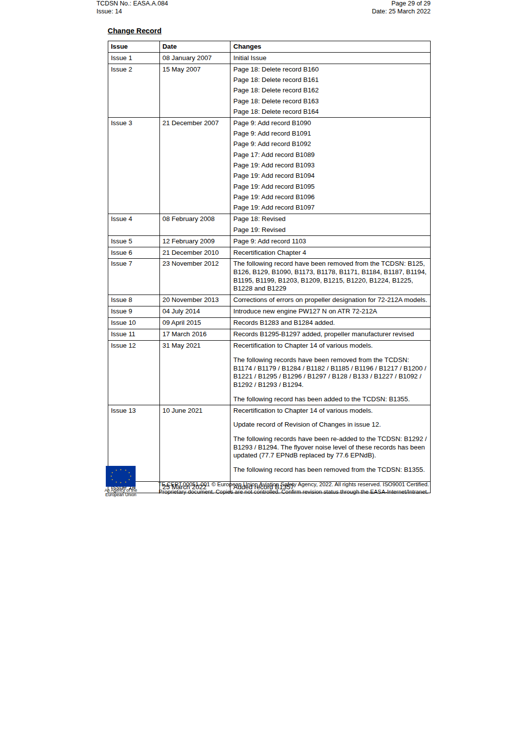TCDSN No.: EASA.A.084
Issue: 14
Page 29 of 29
Date: 25 March 2022
Change Record
| Issue | Date | Changes |
| --- | --- | --- |
| Issue 1 | 08 January 2007 | Initial Issue |
| Issue 2 | 15 May 2007 | Page 18: Delete record B160 Page 18: Delete record B161 Page 18: Delete record B162 Page 18: Delete record B163 Page 18: Delete record B164 |
| Issue 3 | 21 December 2007 | Page 9: Add record B1090 Page 9: Add record B1091 Page 9: Add record B1092 Page 17: Add record B1089 Page 19: Add record B1093 Page 19: Add record B1094 Page 19: Add record B1095 Page 19: Add record B1096 Page 19: Add record B1097 |
| Issue 4 | 08 February 2008 | Page 18: Revised Page 19: Revised |
| Issue 5 | 12 February 2009 | Page 9: Add record 1103 |
| Issue 6 | 21 December 2010 | Recertification Chapter 4 |
| Issue 7 | 23 November 2012 | The following record have been removed from the TCDSN: B125, B126, B129, B1090, B1173, B1178, B1171, B1184, B1187, B1194, B1195, B1199, B1203, B1209, B1215, B1220, B1224, B1225, B1228 and B1229 |
| Issue 8 | 20 November 2013 | Corrections of errors on propeller designation for 72-212A models. |
| Issue 9 | 04 July 2014 | Introduce new engine PW127 N on ATR 72-212A |
| Issue 10 | 09 April 2015 | Records B1283 and B1284 added. |
| Issue 11 | 17 March 2016 | Records B1295-B1297 added, propeller manufacturer revised |
| Issue 12 | 31 May 2021 | Recertification to Chapter 14 of various models. The following records have been removed from the TCDSN: B1174 / B1179 / B1284 / B1182 / B1185 / B1196 / B1217 / B1200 / B1221 / B1295 / B1296 / B1297 / B128 / B133 / B1227 / B1092 / B1292 / B1293 / B1294. The following record has been added to the TCDSN: B1355. |
| Issue 13 | 10 June 2021 | Recertification to Chapter 14 of various models. Update record of Revision of Changes in issue 12. The following records have been re-added to the TCDSN: B1292 / B1293 / B1294. The flyover noise level of these records has been updated (77.7 EPNdB replaced by 77.6 EPNdB). The following record has been removed from the TCDSN: B1355. |
| Issue 14 | 25 March 2022 | Added record B1357 |
★ ★ ★ ★ ★ ★ ★ ★ ★ ★ ★ ★
An Agency of the European Union
TE.CERT.00051-001 © European Union Aviation Safety Agency, 2022. All rights reserved. ISO9001 Certified.
Proprietary document. Copies are not controlled. Confirm revision status through the EASA-Internet/Intranet.